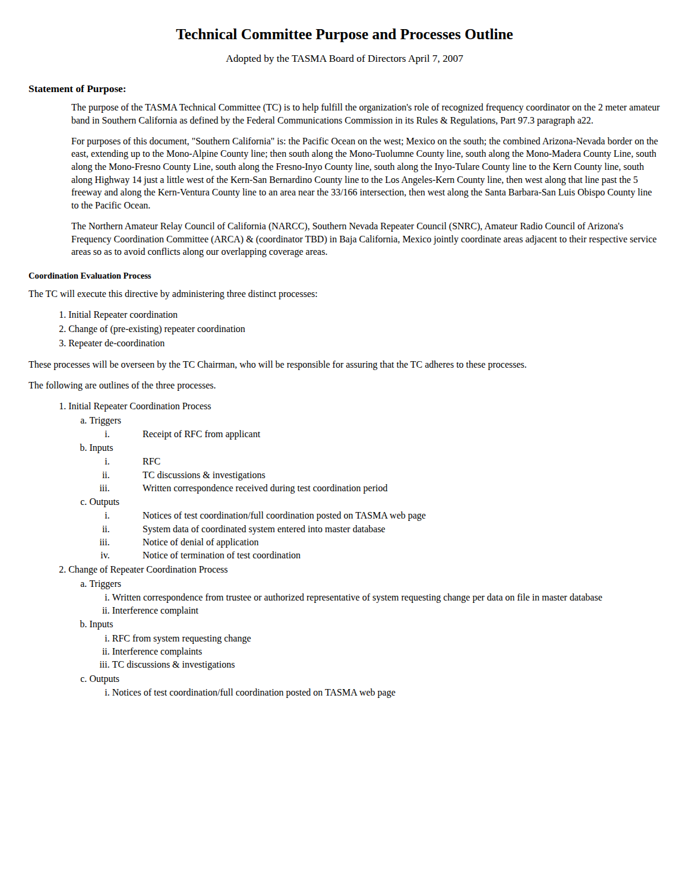Technical Committee Purpose and Processes Outline
Adopted by the TASMA Board of Directors April 7, 2007
Statement of Purpose:
The purpose of the TASMA Technical Committee (TC) is to help fulfill the organization's role of recognized frequency coordinator on the 2 meter amateur band in Southern California as defined by the Federal Communications Commission in its Rules & Regulations, Part 97.3 paragraph a22.
For purposes of this document, "Southern California" is: the Pacific Ocean on the west; Mexico on the south; the combined Arizona-Nevada border on the east, extending up to the Mono-Alpine County line; then south along the Mono-Tuolumne County line, south along the Mono-Madera County Line, south along the Mono-Fresno County Line, south along the Fresno-Inyo County line, south along the Inyo-Tulare County line to the Kern County line, south along Highway 14 just a little west of the Kern-San Bernardino County line to the Los Angeles-Kern County line, then west along that line past the 5 freeway and along the Kern-Ventura County line to an area near the 33/166 intersection, then west along the Santa Barbara-San Luis Obispo County line to the Pacific Ocean.
The Northern Amateur Relay Council of California (NARCC), Southern Nevada Repeater Council (SNRC), Amateur Radio Council of Arizona's Frequency Coordination Committee (ARCA) & (coordinator TBD) in Baja California, Mexico jointly coordinate areas adjacent to their respective service areas so as to avoid conflicts along our overlapping coverage areas.
Coordination Evaluation Process
The TC will execute this directive by administering three distinct processes:
Initial Repeater coordination
Change of (pre-existing) repeater coordination
Repeater de-coordination
These processes will be overseen by the TC Chairman, who will be responsible for assuring that the TC adheres to these processes.
The following are outlines of the three processes.
Initial Repeater Coordination Process
Triggers
Receipt of RFC from applicant
Inputs
RFC
TC discussions & investigations
Written correspondence received during test coordination period
Outputs
Notices of test coordination/full coordination posted on TASMA web page
System data of coordinated system entered into master database
Notice of denial of application
Notice of termination of test coordination
Change of Repeater Coordination Process
Triggers
Written correspondence from trustee or authorized representative of system requesting change per data on file in master database
Interference complaint
Inputs
RFC from system requesting change
Interference complaints
TC discussions & investigations
Outputs
Notices of test coordination/full coordination posted on TASMA web page